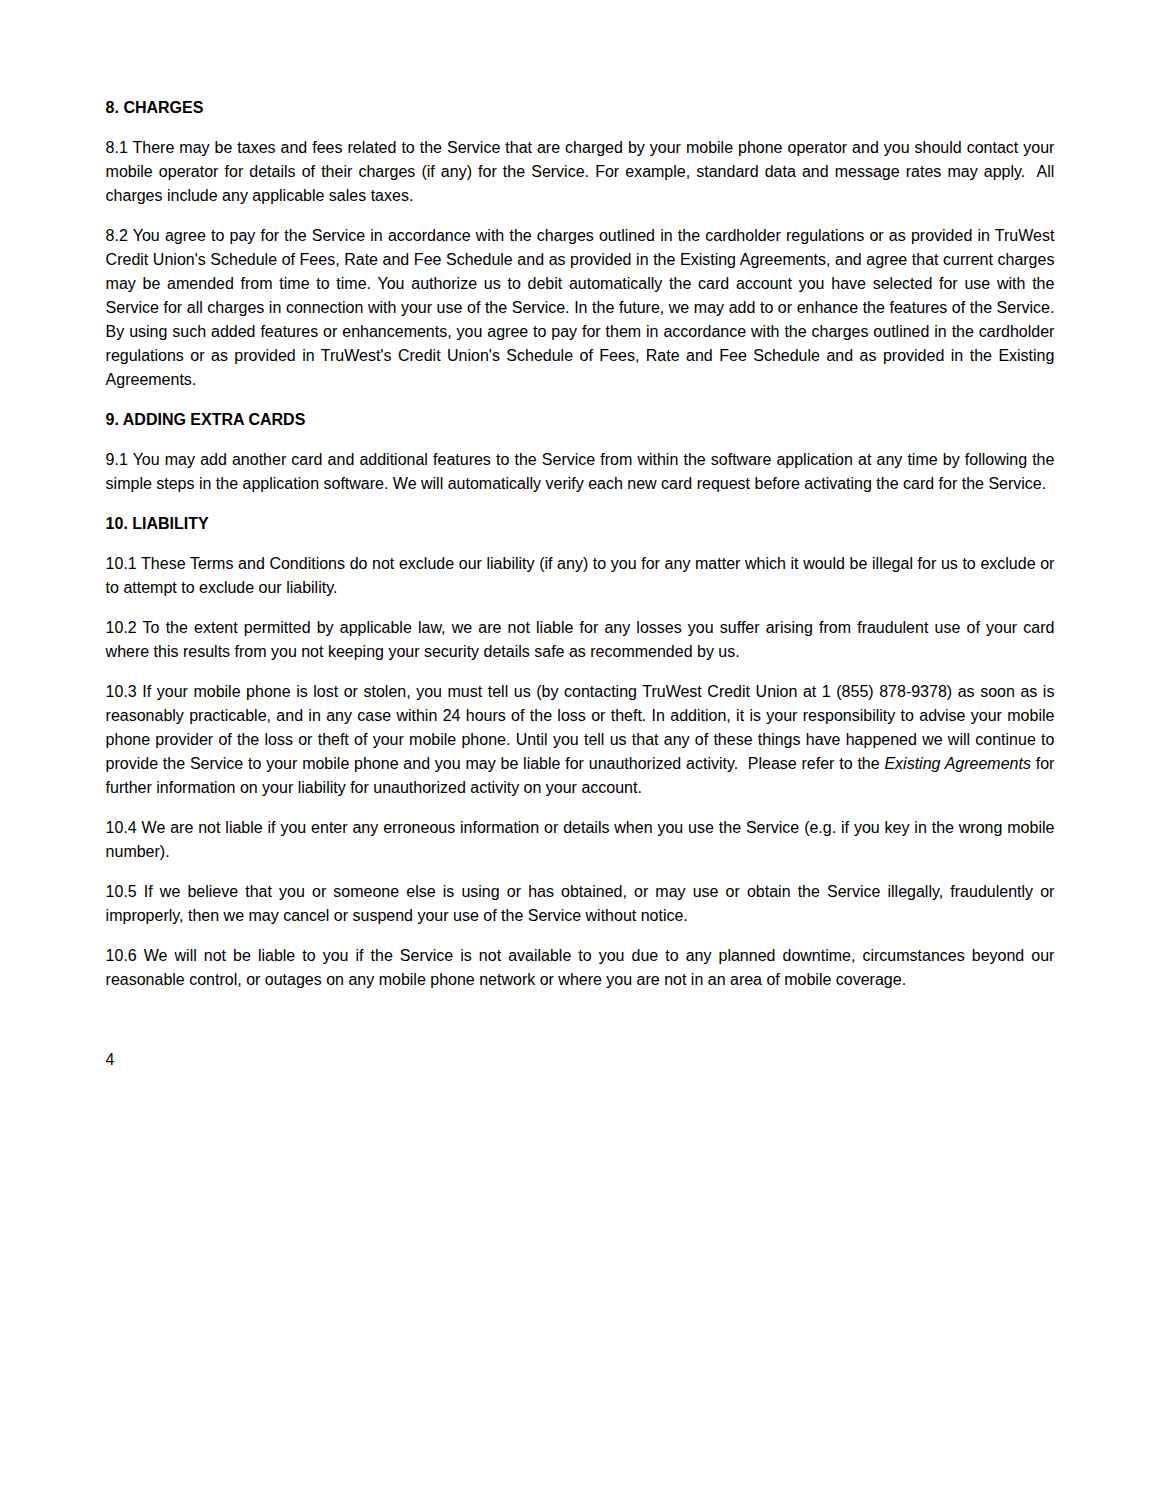8. CHARGES
8.1 There may be taxes and fees related to the Service that are charged by your mobile phone operator and you should contact your mobile operator for details of their charges (if any) for the Service. For example, standard data and message rates may apply. All charges include any applicable sales taxes.
8.2 You agree to pay for the Service in accordance with the charges outlined in the cardholder regulations or as provided in TruWest Credit Union's Schedule of Fees, Rate and Fee Schedule and as provided in the Existing Agreements, and agree that current charges may be amended from time to time. You authorize us to debit automatically the card account you have selected for use with the Service for all charges in connection with your use of the Service. In the future, we may add to or enhance the features of the Service. By using such added features or enhancements, you agree to pay for them in accordance with the charges outlined in the cardholder regulations or as provided in TruWest's Credit Union's Schedule of Fees, Rate and Fee Schedule and as provided in the Existing Agreements.
9. ADDING EXTRA CARDS
9.1 You may add another card and additional features to the Service from within the software application at any time by following the simple steps in the application software. We will automatically verify each new card request before activating the card for the Service.
10. LIABILITY
10.1 These Terms and Conditions do not exclude our liability (if any) to you for any matter which it would be illegal for us to exclude or to attempt to exclude our liability.
10.2 To the extent permitted by applicable law, we are not liable for any losses you suffer arising from fraudulent use of your card where this results from you not keeping your security details safe as recommended by us.
10.3 If your mobile phone is lost or stolen, you must tell us (by contacting TruWest Credit Union at 1 (855) 878-9378) as soon as is reasonably practicable, and in any case within 24 hours of the loss or theft. In addition, it is your responsibility to advise your mobile phone provider of the loss or theft of your mobile phone. Until you tell us that any of these things have happened we will continue to provide the Service to your mobile phone and you may be liable for unauthorized activity. Please refer to the Existing Agreements for further information on your liability for unauthorized activity on your account.
10.4 We are not liable if you enter any erroneous information or details when you use the Service (e.g. if you key in the wrong mobile number).
10.5 If we believe that you or someone else is using or has obtained, or may use or obtain the Service illegally, fraudulently or improperly, then we may cancel or suspend your use of the Service without notice.
10.6 We will not be liable to you if the Service is not available to you due to any planned downtime, circumstances beyond our reasonable control, or outages on any mobile phone network or where you are not in an area of mobile coverage.
4